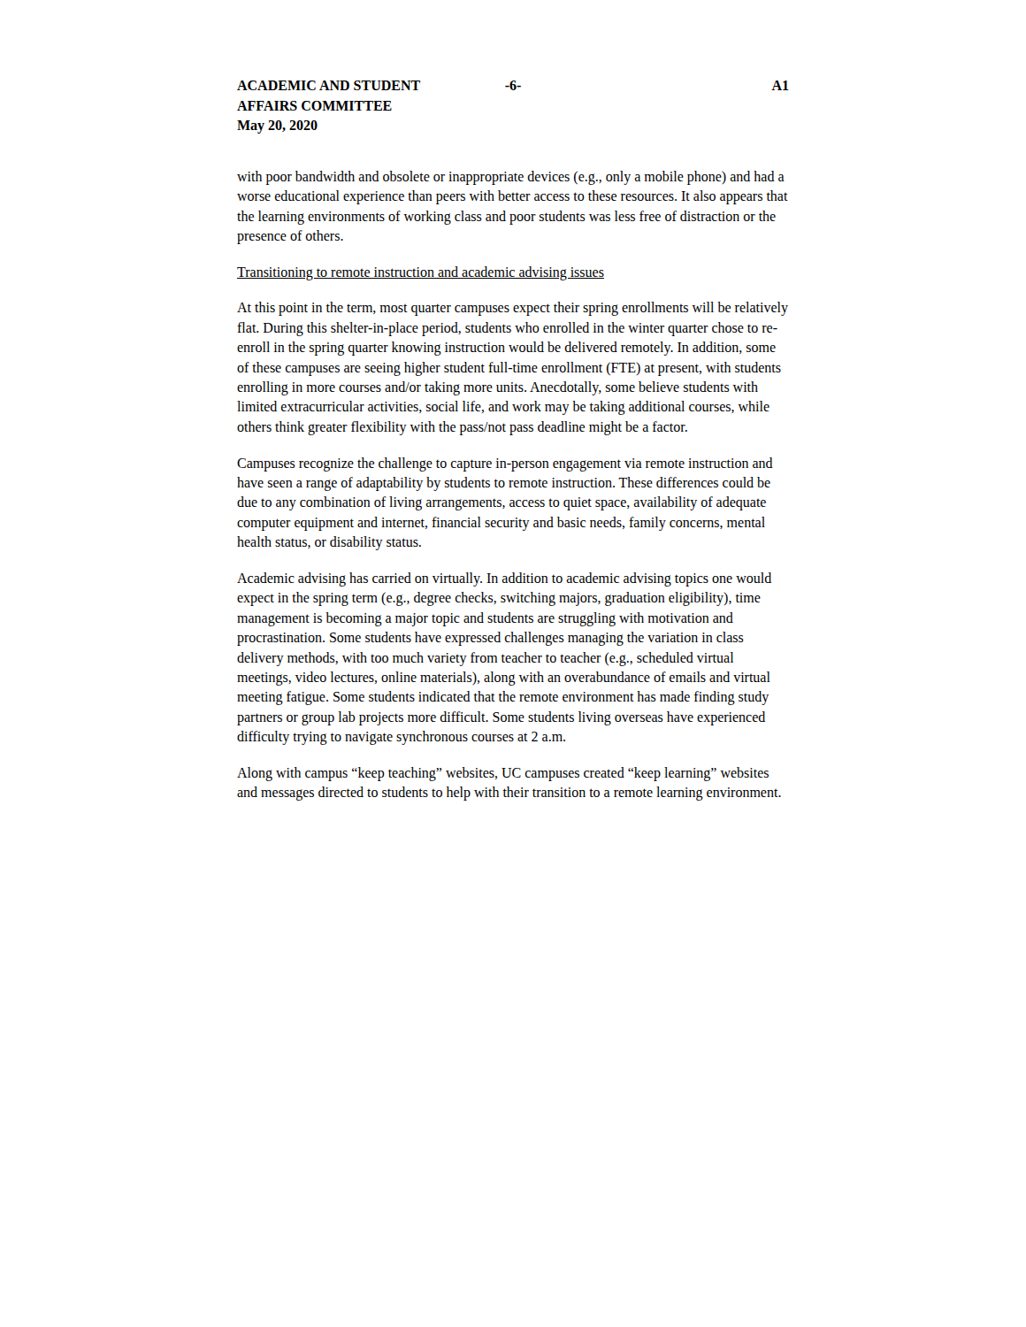ACADEMIC AND STUDENT -6- A1
AFFAIRS COMMITTEE
May 20, 2020
with poor bandwidth and obsolete or inappropriate devices (e.g., only a mobile phone) and had a worse educational experience than peers with better access to these resources. It also appears that the learning environments of working class and poor students was less free of distraction or the presence of others.
Transitioning to remote instruction and academic advising issues
At this point in the term, most quarter campuses expect their spring enrollments will be relatively flat. During this shelter-in-place period, students who enrolled in the winter quarter chose to re-enroll in the spring quarter knowing instruction would be delivered remotely. In addition, some of these campuses are seeing higher student full-time enrollment (FTE) at present, with students enrolling in more courses and/or taking more units. Anecdotally, some believe students with limited extracurricular activities, social life, and work may be taking additional courses, while others think greater flexibility with the pass/not pass deadline might be a factor.
Campuses recognize the challenge to capture in-person engagement via remote instruction and have seen a range of adaptability by students to remote instruction. These differences could be due to any combination of living arrangements, access to quiet space, availability of adequate computer equipment and internet, financial security and basic needs, family concerns, mental health status, or disability status.
Academic advising has carried on virtually. In addition to academic advising topics one would expect in the spring term (e.g., degree checks, switching majors, graduation eligibility), time management is becoming a major topic and students are struggling with motivation and procrastination. Some students have expressed challenges managing the variation in class delivery methods, with too much variety from teacher to teacher (e.g., scheduled virtual meetings, video lectures, online materials), along with an overabundance of emails and virtual meeting fatigue. Some students indicated that the remote environment has made finding study partners or group lab projects more difficult. Some students living overseas have experienced difficulty trying to navigate synchronous courses at 2 a.m.
Along with campus “keep teaching” websites, UC campuses created “keep learning” websites and messages directed to students to help with their transition to a remote learning environment.